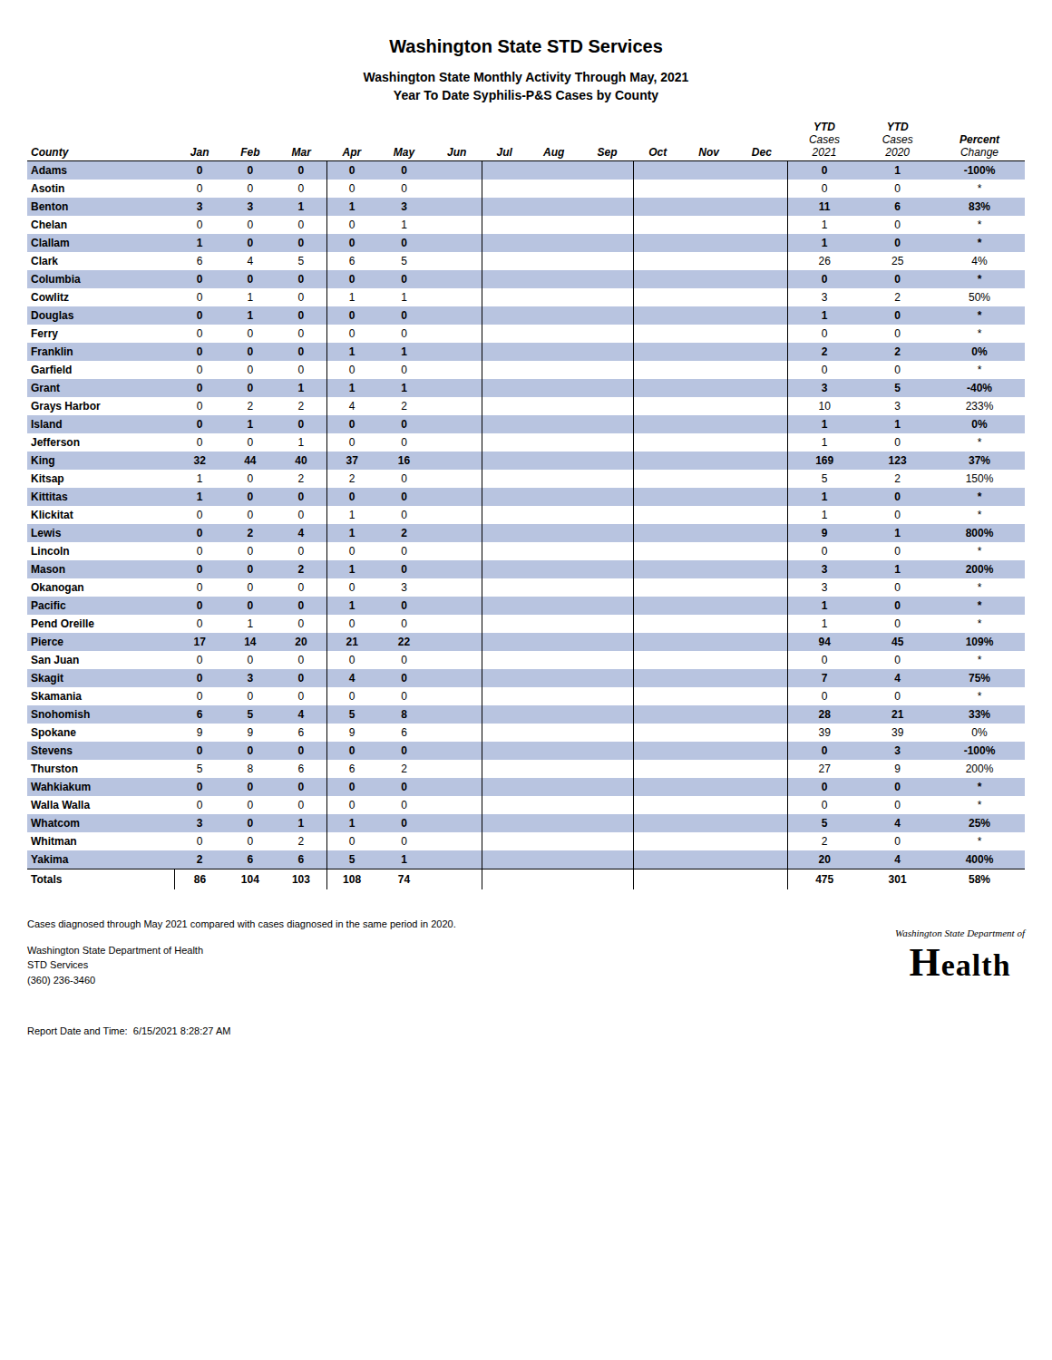Washington State STD Services
Washington State Monthly Activity Through May, 2021
Year To Date Syphilis-P&S Cases by County
| County | Jan | Feb | Mar | Apr | May | Jun | Jul | Aug | Sep | Oct | Nov | Dec | YTD Cases 2021 | YTD Cases 2020 | Percent Change |
| --- | --- | --- | --- | --- | --- | --- | --- | --- | --- | --- | --- | --- | --- | --- | --- |
| Adams | 0 | 0 | 0 | 0 | 0 | | | | | | | | 0 | 1 | -100% |
| Asotin | 0 | 0 | 0 | 0 | 0 | | | | | | | | 0 | 0 | * |
| Benton | 3 | 3 | 1 | 1 | 3 | | | | | | | | 11 | 6 | 83% |
| Chelan | 0 | 0 | 0 | 0 | 1 | | | | | | | | 1 | 0 | * |
| Clallam | 1 | 0 | 0 | 0 | 0 | | | | | | | | 1 | 0 | * |
| Clark | 6 | 4 | 5 | 6 | 5 | | | | | | | | 26 | 25 | 4% |
| Columbia | 0 | 0 | 0 | 0 | 0 | | | | | | | | 0 | 0 | * |
| Cowlitz | 0 | 1 | 0 | 1 | 1 | | | | | | | | 3 | 2 | 50% |
| Douglas | 0 | 1 | 0 | 0 | 0 | | | | | | | | 1 | 0 | * |
| Ferry | 0 | 0 | 0 | 0 | 0 | | | | | | | | 0 | 0 | * |
| Franklin | 0 | 0 | 0 | 1 | 1 | | | | | | | | 2 | 2 | 0% |
| Garfield | 0 | 0 | 0 | 0 | 0 | | | | | | | | 0 | 0 | * |
| Grant | 0 | 0 | 1 | 1 | 1 | | | | | | | | 3 | 5 | -40% |
| Grays Harbor | 0 | 2 | 2 | 4 | 2 | | | | | | | | 10 | 3 | 233% |
| Island | 0 | 1 | 0 | 0 | 0 | | | | | | | | 1 | 1 | 0% |
| Jefferson | 0 | 0 | 1 | 0 | 0 | | | | | | | | 1 | 0 | * |
| King | 32 | 44 | 40 | 37 | 16 | | | | | | | | 169 | 123 | 37% |
| Kitsap | 1 | 0 | 2 | 2 | 0 | | | | | | | | 5 | 2 | 150% |
| Kittitas | 1 | 0 | 0 | 0 | 0 | | | | | | | | 1 | 0 | * |
| Klickitat | 0 | 0 | 0 | 1 | 0 | | | | | | | | 1 | 0 | * |
| Lewis | 0 | 2 | 4 | 1 | 2 | | | | | | | | 9 | 1 | 800% |
| Lincoln | 0 | 0 | 0 | 0 | 0 | | | | | | | | 0 | 0 | * |
| Mason | 0 | 0 | 2 | 1 | 0 | | | | | | | | 3 | 1 | 200% |
| Okanogan | 0 | 0 | 0 | 0 | 3 | | | | | | | | 3 | 0 | * |
| Pacific | 0 | 0 | 0 | 1 | 0 | | | | | | | | 1 | 0 | * |
| Pend Oreille | 0 | 1 | 0 | 0 | 0 | | | | | | | | 1 | 0 | * |
| Pierce | 17 | 14 | 20 | 21 | 22 | | | | | | | | 94 | 45 | 109% |
| San Juan | 0 | 0 | 0 | 0 | 0 | | | | | | | | 0 | 0 | * |
| Skagit | 0 | 3 | 0 | 4 | 0 | | | | | | | | 7 | 4 | 75% |
| Skamania | 0 | 0 | 0 | 0 | 0 | | | | | | | | 0 | 0 | * |
| Snohomish | 6 | 5 | 4 | 5 | 8 | | | | | | | | 28 | 21 | 33% |
| Spokane | 9 | 9 | 6 | 9 | 6 | | | | | | | | 39 | 39 | 0% |
| Stevens | 0 | 0 | 0 | 0 | 0 | | | | | | | | 0 | 3 | -100% |
| Thurston | 5 | 8 | 6 | 6 | 2 | | | | | | | | 27 | 9 | 200% |
| Wahkiakum | 0 | 0 | 0 | 0 | 0 | | | | | | | | 0 | 0 | * |
| Walla Walla | 0 | 0 | 0 | 0 | 0 | | | | | | | | 0 | 0 | * |
| Whatcom | 3 | 0 | 1 | 1 | 0 | | | | | | | | 5 | 4 | 25% |
| Whitman | 0 | 0 | 2 | 0 | 0 | | | | | | | | 2 | 0 | * |
| Yakima | 2 | 6 | 6 | 5 | 1 | | | | | | | | 20 | 4 | 400% |
| Totals | 86 | 104 | 103 | 108 | 74 | | | | | | | | 475 | 301 | 58% |
Cases diagnosed through May 2021 compared with cases diagnosed in the same period in 2020.
Washington State Department of Health
STD Services
(360) 236-3460
Washington State Department of
Health
Report Date and Time: 6/15/2021 8:28:27 AM